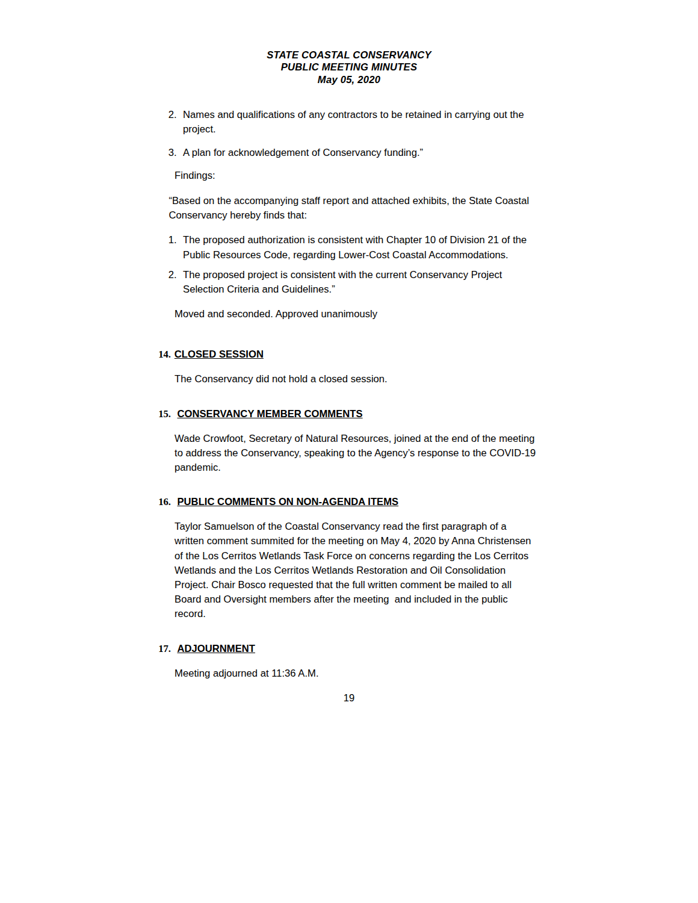STATE COASTAL CONSERVANCY
PUBLIC MEETING MINUTES
May 05, 2020
Names and qualifications of any contractors to be retained in carrying out the project.
A plan for acknowledgement of Conservancy funding.”
Findings:
“Based on the accompanying staff report and attached exhibits, the State Coastal Conservancy hereby finds that:
The proposed authorization is consistent with Chapter 10 of Division 21 of the Public Resources Code, regarding Lower-Cost Coastal Accommodations.
The proposed project is consistent with the current Conservancy Project Selection Criteria and Guidelines.”
Moved and seconded. Approved unanimously
14. CLOSED SESSION
The Conservancy did not hold a closed session.
15. CONSERVANCY MEMBER COMMENTS
Wade Crowfoot, Secretary of Natural Resources, joined at the end of the meeting to address the Conservancy, speaking to the Agency’s response to the COVID-19 pandemic.
16. PUBLIC COMMENTS ON NON-AGENDA ITEMS
Taylor Samuelson of the Coastal Conservancy read the first paragraph of a written comment summited for the meeting on May 4, 2020 by Anna Christensen of the Los Cerritos Wetlands Task Force on concerns regarding the Los Cerritos Wetlands and the Los Cerritos Wetlands Restoration and Oil Consolidation Project. Chair Bosco requested that the full written comment be mailed to all Board and Oversight members after the meeting and included in the public record.
17. ADJOURNMENT
Meeting adjourned at 11:36 A.M.
19